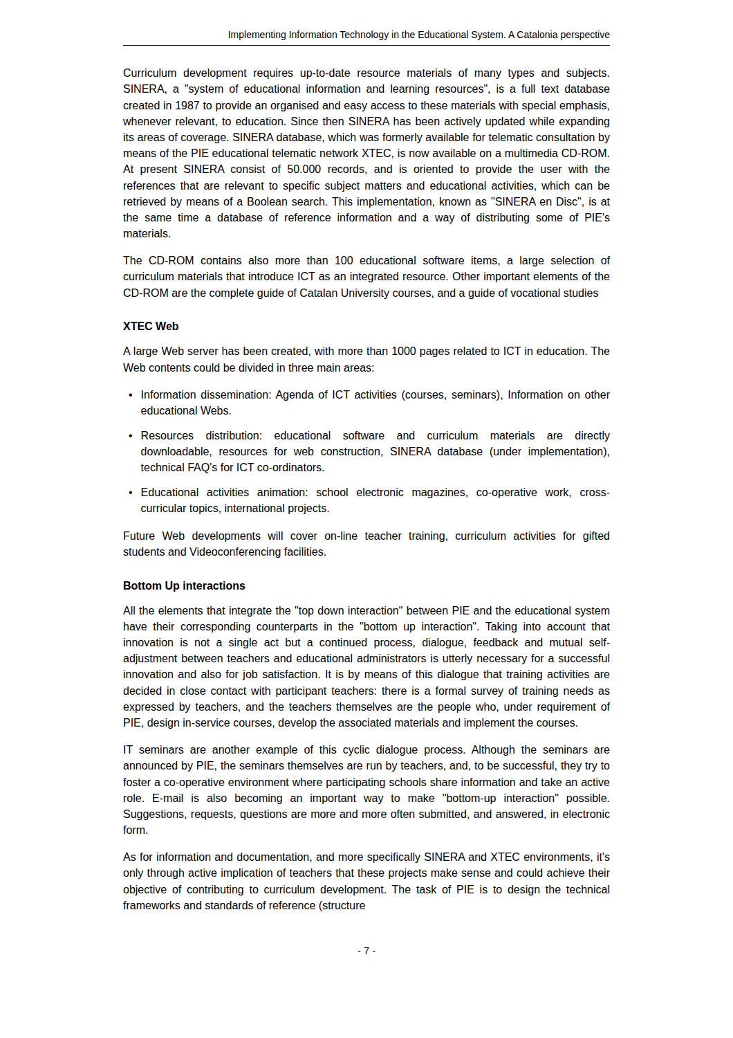Implementing Information Technology in the Educational System. A Catalonia perspective
Curriculum development requires up-to-date resource materials of many types and subjects. SINERA, a "system of educational information and learning resources", is a full text database created in 1987 to provide an organised and easy access to these materials with special emphasis, whenever relevant, to education. Since then SINERA has been actively updated while expanding its areas of coverage. SINERA database, which was formerly available for telematic consultation by means of the PIE educational telematic network XTEC, is now available on a multimedia CD-ROM. At present SINERA consist of 50.000 records, and is oriented to provide the user with the references that are relevant to specific subject matters and educational activities, which can be retrieved by means of a Boolean search. This implementation, known as "SINERA en Disc", is at the same time a database of reference information and a way of distributing some of PIE's materials.
The CD-ROM contains also more than 100 educational software items, a large selection of curriculum materials that introduce ICT as an integrated resource. Other important elements of the CD-ROM are the complete guide of Catalan University courses, and a guide of vocational studies
XTEC Web
A large Web server has been created, with more than 1000 pages related to ICT in education. The Web contents could be divided in three main areas:
Information dissemination: Agenda of ICT activities (courses, seminars), Information on other educational Webs.
Resources distribution: educational software and curriculum materials are directly downloadable, resources for web construction, SINERA database (under implementation), technical FAQ's for ICT co-ordinators.
Educational activities animation: school electronic magazines, co-operative work, cross-curricular topics, international projects.
Future Web developments will cover on-line teacher training, curriculum activities for gifted students and Videoconferencing facilities.
Bottom Up interactions
All the elements that integrate the "top down interaction" between PIE and the educational system have their corresponding counterparts in the "bottom up interaction". Taking into account that innovation is not a single act but a continued process, dialogue, feedback and mutual self-adjustment between teachers and educational administrators is utterly necessary for a successful innovation and also for job satisfaction. It is by means of this dialogue that training activities are decided in close contact with participant teachers: there is a formal survey of training needs as expressed by teachers, and the teachers themselves are the people who, under requirement of PIE, design in-service courses, develop the associated materials and implement the courses.
IT seminars are another example of this cyclic dialogue process. Although the seminars are announced by PIE, the seminars themselves are run by teachers, and, to be successful, they try to foster a co-operative environment where participating schools share information and take an active role. E-mail is also becoming an important way to make "bottom-up interaction" possible. Suggestions, requests, questions are more and more often submitted, and answered, in electronic form.
As for information and documentation, and more specifically SINERA and XTEC environments, it's only through active implication of teachers that these projects make sense and could achieve their objective of contributing to curriculum development. The task of PIE is to design the technical frameworks and standards of reference (structure
- 7 -